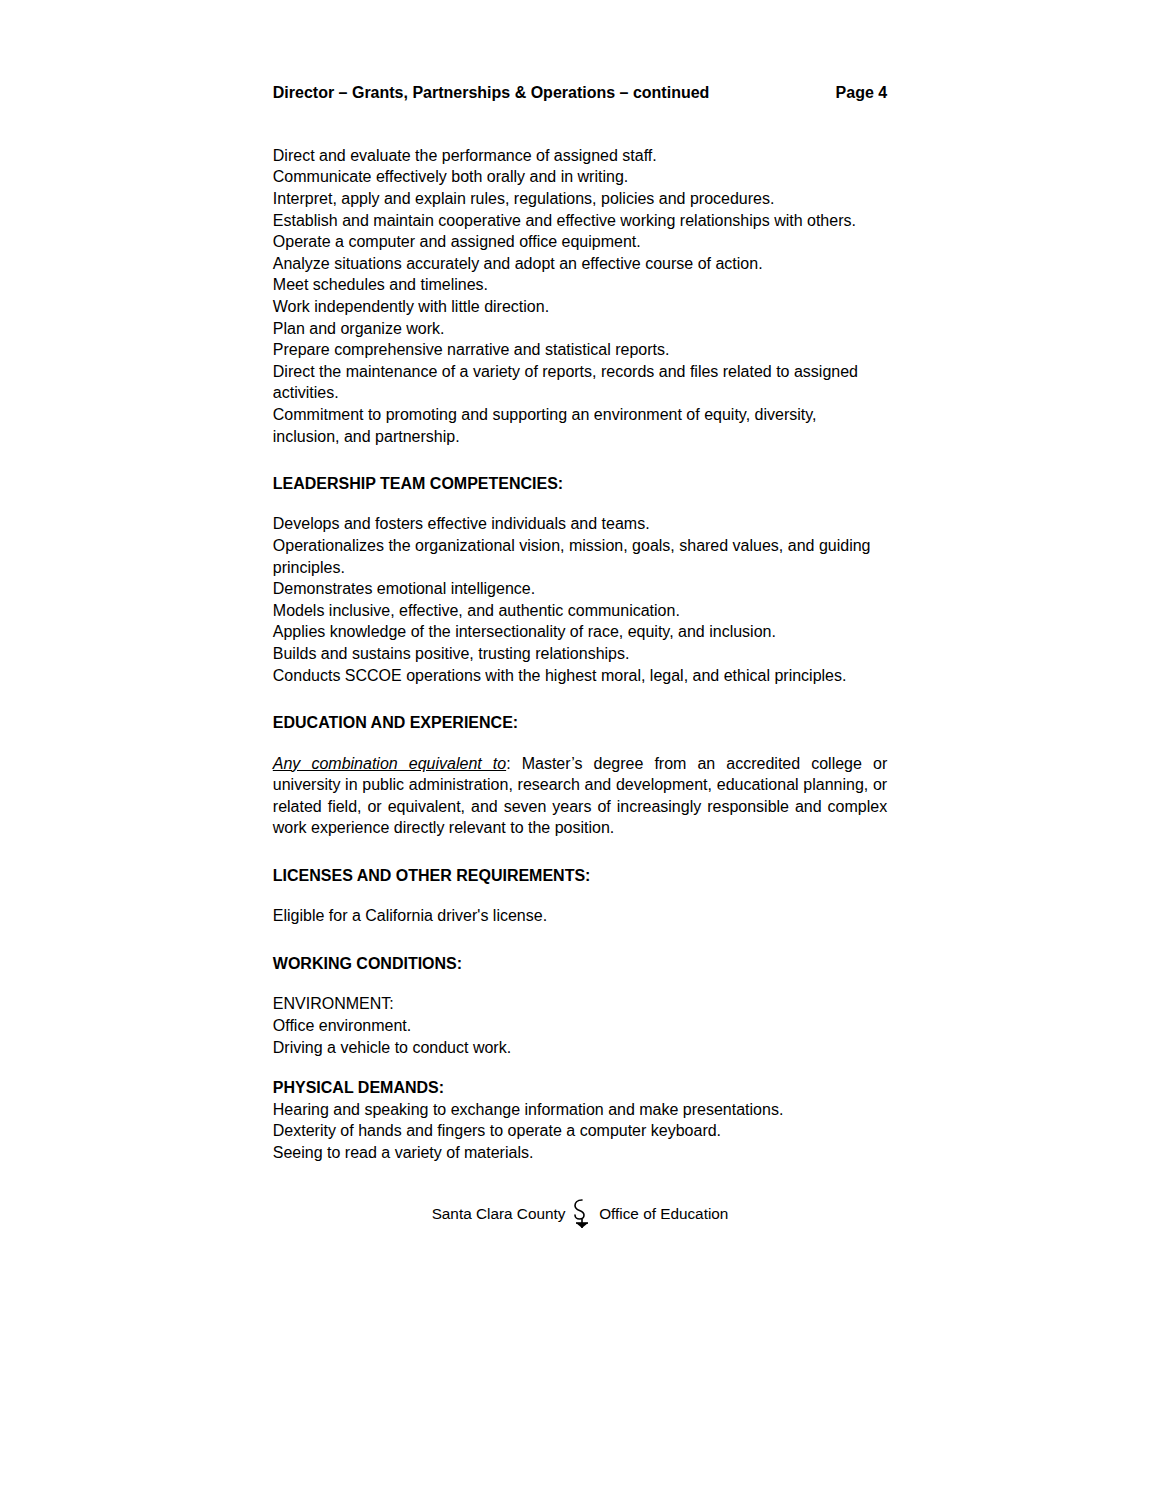Director – Grants, Partnerships & Operations – continued
Page 4
Direct and evaluate the performance of assigned staff.
Communicate effectively both orally and in writing.
Interpret, apply and explain rules, regulations, policies and procedures.
Establish and maintain cooperative and effective working relationships with others.
Operate a computer and assigned office equipment.
Analyze situations accurately and adopt an effective course of action.
Meet schedules and timelines.
Work independently with little direction.
Plan and organize work.
Prepare comprehensive narrative and statistical reports.
Direct the maintenance of a variety of reports, records and files related to assigned activities.
Commitment to promoting and supporting an environment of equity, diversity, inclusion, and partnership.
LEADERSHIP TEAM COMPETENCIES:
Develops and fosters effective individuals and teams.
Operationalizes the organizational vision, mission, goals, shared values, and guiding principles.
Demonstrates emotional intelligence.
Models inclusive, effective, and authentic communication.
Applies knowledge of the intersectionality of race, equity, and inclusion.
Builds and sustains positive, trusting relationships.
Conducts SCCOE operations with the highest moral, legal, and ethical principles.
EDUCATION AND EXPERIENCE:
Any combination equivalent to: Master’s degree from an accredited college or university in public administration, research and development, educational planning, or related field, or equivalent, and seven years of increasingly responsible and complex work experience directly relevant to the position.
LICENSES AND OTHER REQUIREMENTS:
Eligible for a California driver's license.
WORKING CONDITIONS:
ENVIRONMENT:
Office environment.
Driving a vehicle to conduct work.
PHYSICAL DEMANDS:
Hearing and speaking to exchange information and make presentations.
Dexterity of hands and fingers to operate a computer keyboard.
Seeing to read a variety of materials.
Santa Clara County Office of Education